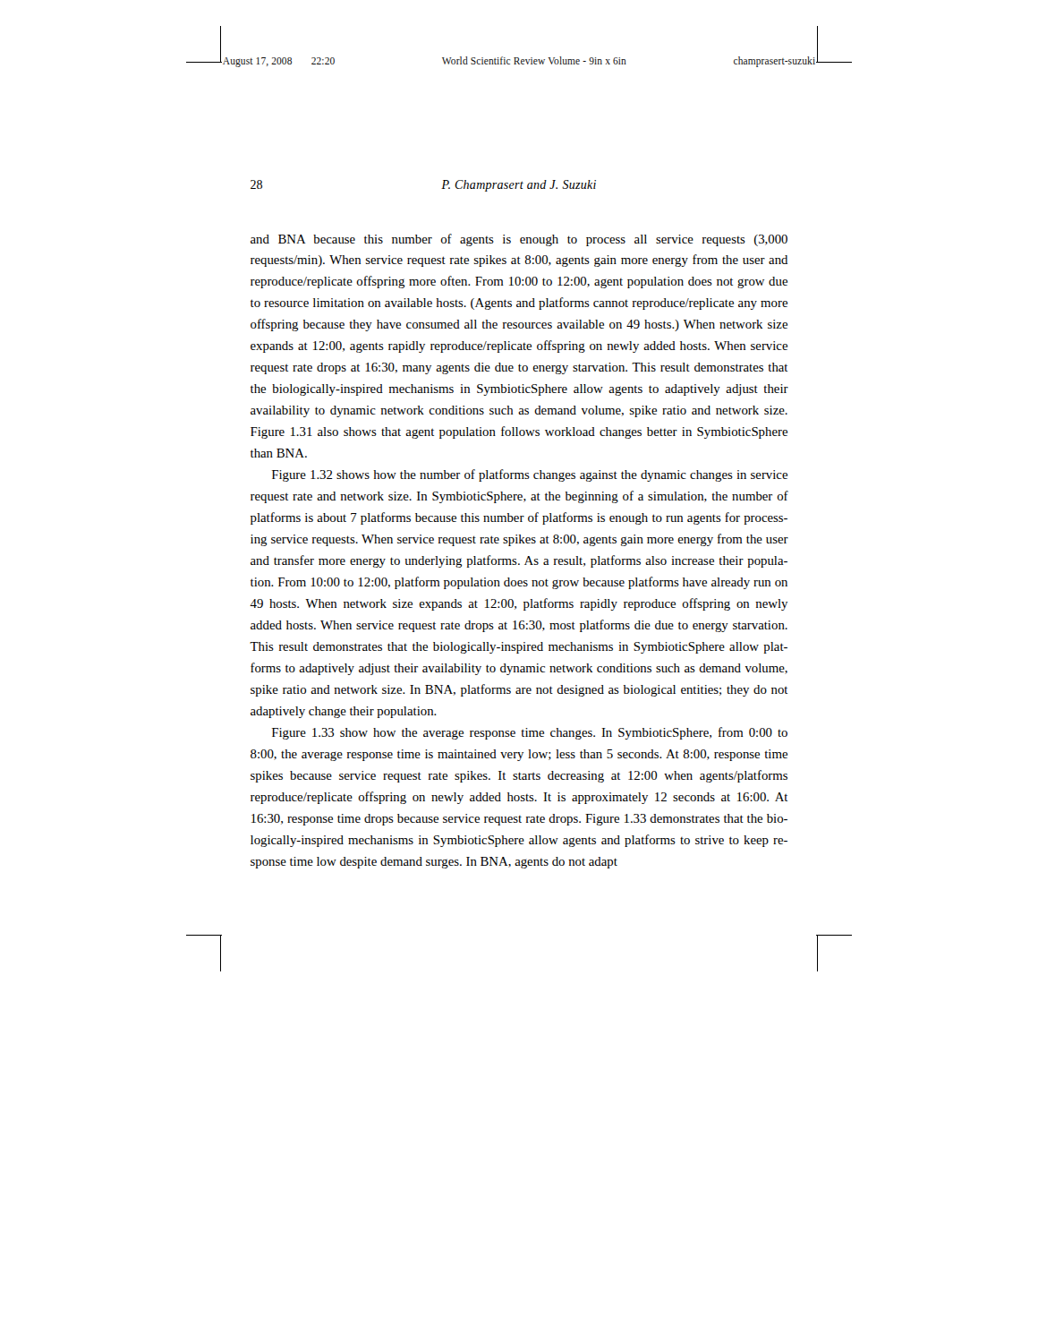August 17, 200822:20 World Scientific Review Volume - 9in x 6in champrasert-suzuki
28 P. Champrasert and J. Suzuki
and BNA because this number of agents is enough to process all service requests (3,000 requests/min). When service request rate spikes at 8:00, agents gain more energy from the user and reproduce/replicate offspring more often. From 10:00 to 12:00, agent population does not grow due to resource limitation on available hosts. (Agents and platforms cannot reproduce/replicate any more offspring because they have consumed all the resources available on 49 hosts.) When network size expands at 12:00, agents rapidly reproduce/replicate offspring on newly added hosts. When service request rate drops at 16:30, many agents die due to energy starvation. This result demonstrates that the biologically-inspired mechanisms in SymbioticSphere allow agents to adaptively adjust their availability to dynamic network conditions such as demand volume, spike ratio and network size. Figure 1.31 also shows that agent population follows workload changes better in SymbioticSphere than BNA.
Figure 1.32 shows how the number of platforms changes against the dynamic changes in service request rate and network size. In SymbioticSphere, at the beginning of a simulation, the number of platforms is about 7 platforms because this number of platforms is enough to run agents for processing service requests. When service request rate spikes at 8:00, agents gain more energy from the user and transfer more energy to underlying platforms. As a result, platforms also increase their population. From 10:00 to 12:00, platform population does not grow because platforms have already run on 49 hosts. When network size expands at 12:00, platforms rapidly reproduce offspring on newly added hosts. When service request rate drops at 16:30, most platforms die due to energy starvation. This result demonstrates that the biologically-inspired mechanisms in SymbioticSphere allow platforms to adaptively adjust their availability to dynamic network conditions such as demand volume, spike ratio and network size. In BNA, platforms are not designed as biological entities; they do not adaptively change their population.
Figure 1.33 show how the average response time changes. In SymbioticSphere, from 0:00 to 8:00, the average response time is maintained very low; less than 5 seconds. At 8:00, response time spikes because service request rate spikes. It starts decreasing at 12:00 when agents/platforms reproduce/replicate offspring on newly added hosts. It is approximately 12 seconds at 16:00. At 16:30, response time drops because service request rate drops. Figure 1.33 demonstrates that the biologically-inspired mechanisms in SymbioticSphere allow agents and platforms to strive to keep response time low despite demand surges. In BNA, agents do not adapt